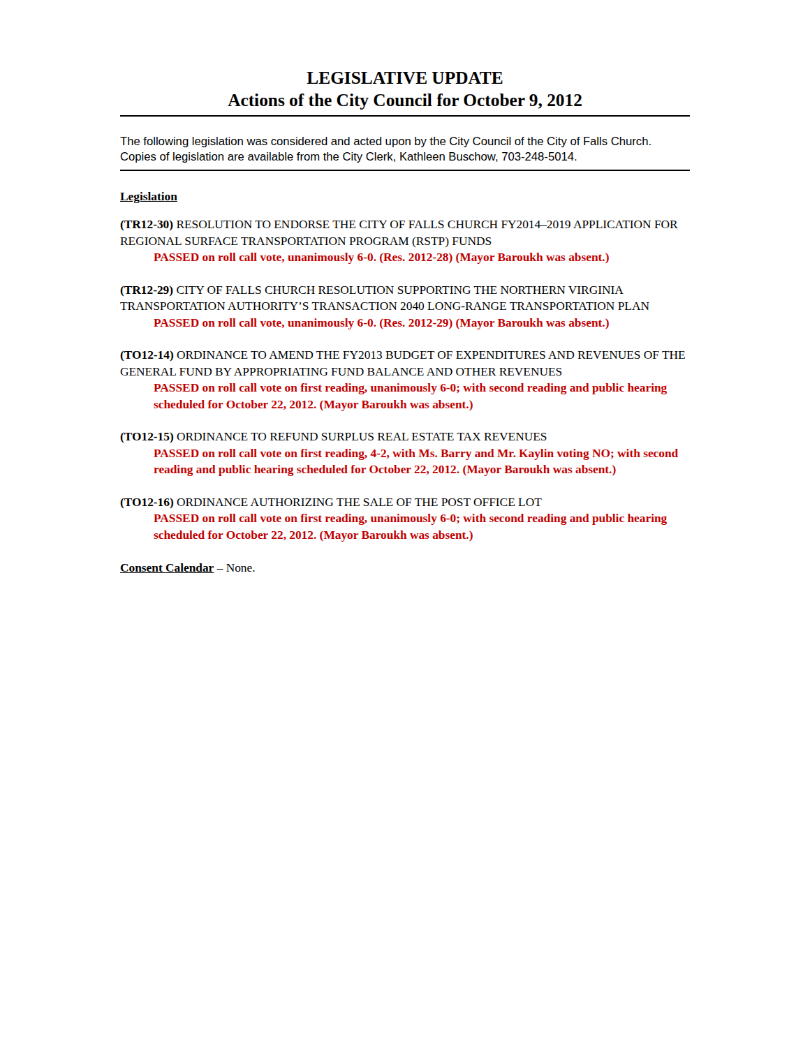LEGISLATIVE UPDATEActions of the City Council for October 9, 2012
The following legislation was considered and acted upon by the City Council of the City of Falls Church. Copies of legislation are available from the City Clerk, Kathleen Buschow, 703-248-5014.
Legislation
(TR12-30) RESOLUTION TO ENDORSE THE CITY OF FALLS CHURCH FY2014–2019 APPLICATION FOR REGIONAL SURFACE TRANSPORTATION PROGRAM (RSTP) FUNDS
PASSED on roll call vote, unanimously 6-0. (Res. 2012-28) (Mayor Baroukh was absent.)
(TR12-29) CITY OF FALLS CHURCH RESOLUTION SUPPORTING THE NORTHERN VIRGINIA TRANSPORTATION AUTHORITY’S TRANSACTION 2040 LONG-RANGE TRANSPORTATION PLAN
PASSED on roll call vote, unanimously 6-0. (Res. 2012-29) (Mayor Baroukh was absent.)
(TO12-14) ORDINANCE TO AMEND THE FY2013 BUDGET OF EXPENDITURES AND REVENUES OF THE GENERAL FUND BY APPROPRIATING FUND BALANCE AND OTHER REVENUES
PASSED on roll call vote on first reading, unanimously 6-0; with second reading and public hearing scheduled for October 22, 2012. (Mayor Baroukh was absent.)
(TO12-15) ORDINANCE TO REFUND SURPLUS REAL ESTATE TAX REVENUES
PASSED on roll call vote on first reading, 4-2, with Ms. Barry and Mr. Kaylin voting NO; with second reading and public hearing scheduled for October 22, 2012. (Mayor Baroukh was absent.)
(TO12-16) ORDINANCE AUTHORIZING THE SALE OF THE POST OFFICE LOT
PASSED on roll call vote on first reading, unanimously 6-0; with second reading and public hearing scheduled for October 22, 2012. (Mayor Baroukh was absent.)
Consent Calendar – None.